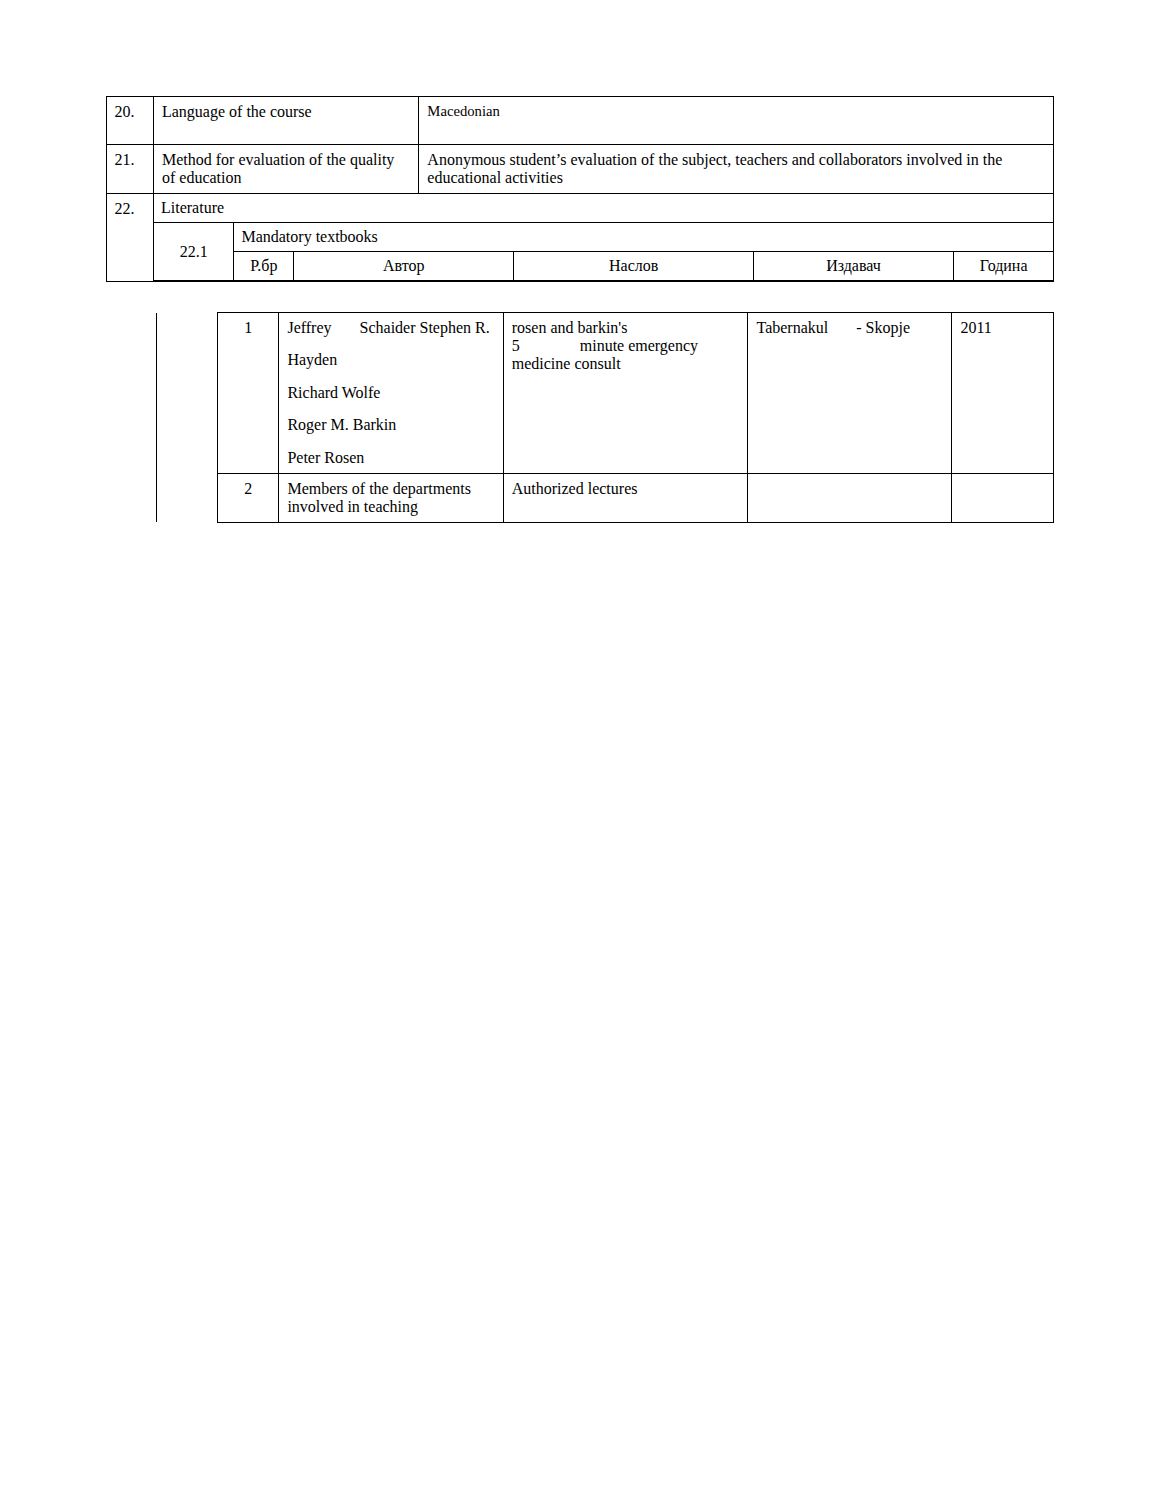| 20. | Language of the course | Macedonian |
| 21. | Method for evaluation of the quality of education | Anonymous student’s evaluation of the subject, teachers and collaborators involved in the educational activities |
| 22. | / Literature / / 22.1 / Mandatory textbooks / / Р.бр / Автор / Наслов / Издавач / Година / |
| | | 1 | Jeffrey Schaider Stephen R. Hayden Richard Wolfe Roger M. Barkin Peter Rosen | rosen and barkin's 5 minute emergency medicine consult | Tabernakul - Skopje | 2011 |
| | | 2 | Members of the departments involved in teaching | Authorized lectures | | |